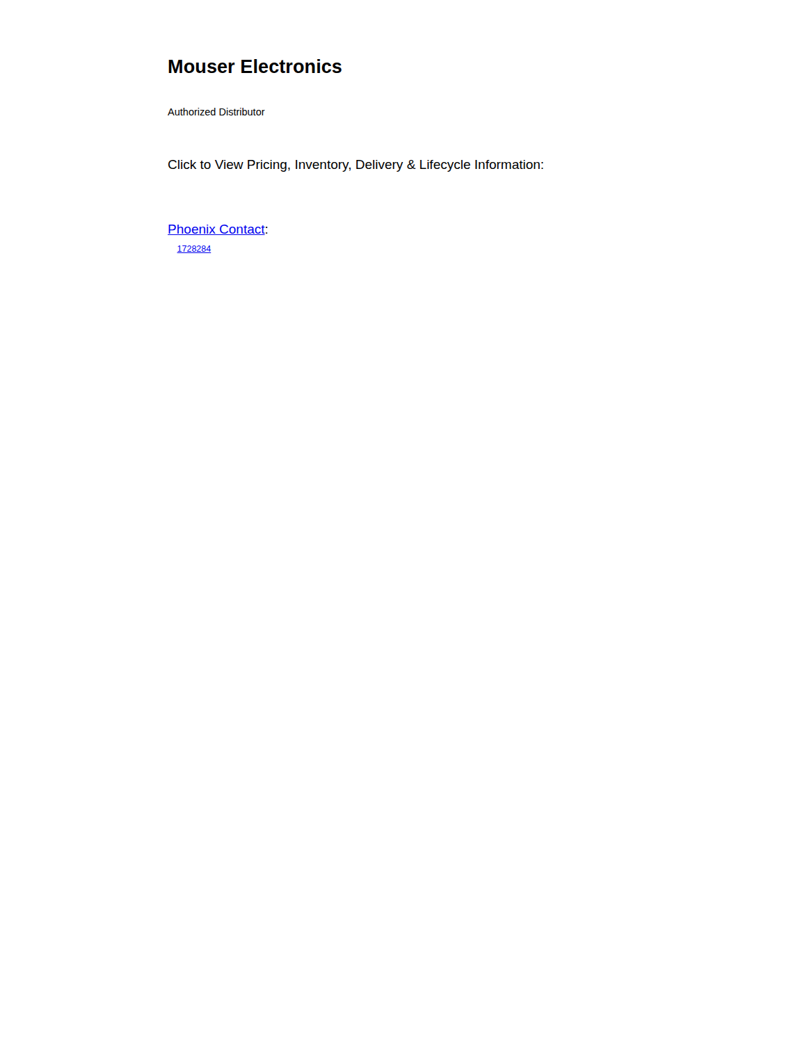Mouser Electronics
Authorized Distributor
Click to View Pricing, Inventory, Delivery & Lifecycle Information:
Phoenix Contact:
1728284